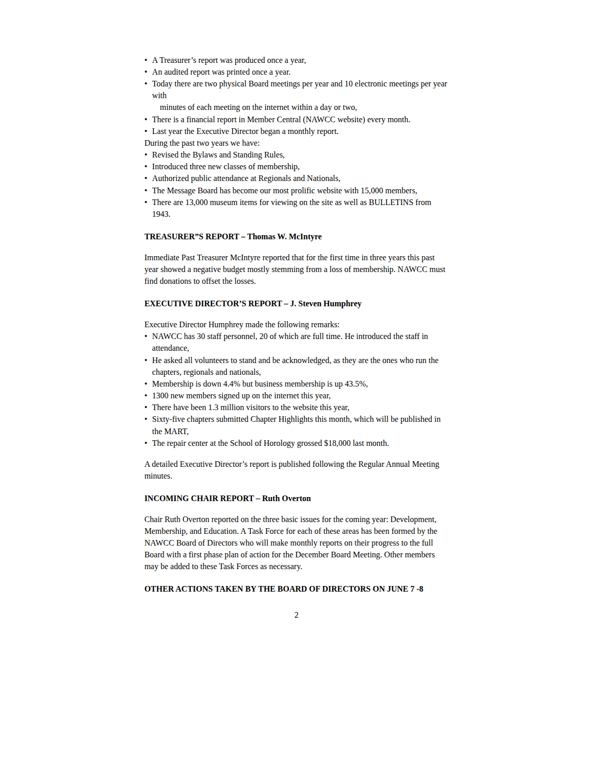A Treasurer’s report was produced once a year,
An audited report was printed once a year.
Today there are two physical Board meetings per year and 10 electronic meetings per year with
minutes of each meeting on the internet within a day or two,
There is a financial report in Member Central (NAWCC website) every month.
Last year the Executive Director began a monthly report.
During the past two years we have:
Revised the Bylaws and Standing Rules,
Introduced three new classes of membership,
Authorized public attendance at Regionals and Nationals,
The Message Board has become our most prolific website with 15,000 members,
There are 13,000 museum items for viewing on the site as well as BULLETINS from 1943.
TREASURER”S REPORT – Thomas W. McIntyre
Immediate Past Treasurer McIntyre reported that for the first time in three years this past year showed a negative budget mostly stemming from a loss of membership. NAWCC must find donations to offset the losses.
EXECUTIVE DIRECTOR’S REPORT – J. Steven Humphrey
Executive Director Humphrey made the following remarks:
NAWCC has 30 staff personnel, 20 of which are full time. He introduced the staff in attendance,
He asked all volunteers to stand and be acknowledged, as they are the ones who run the chapters, regionals and nationals,
Membership is down 4.4% but business membership is up 43.5%,
1300 new members signed up on the internet this year,
There have been 1.3 million visitors to the website this year,
Sixty-five chapters submitted Chapter Highlights this month, which will be published in the MART,
The repair center at the School of Horology grossed $18,000 last month.
A detailed Executive Director’s report is published following the Regular Annual Meeting minutes.
INCOMING CHAIR REPORT – Ruth Overton
Chair Ruth Overton reported on the three basic issues for the coming year: Development, Membership, and Education. A Task Force for each of these areas has been formed by the NAWCC Board of Directors who will make monthly reports on their progress to the full Board with a first phase plan of action for the December Board Meeting. Other members may be added to these Task Forces as necessary.
OTHER ACTIONS TAKEN BY THE BOARD OF DIRECTORS ON JUNE 7 -8
2